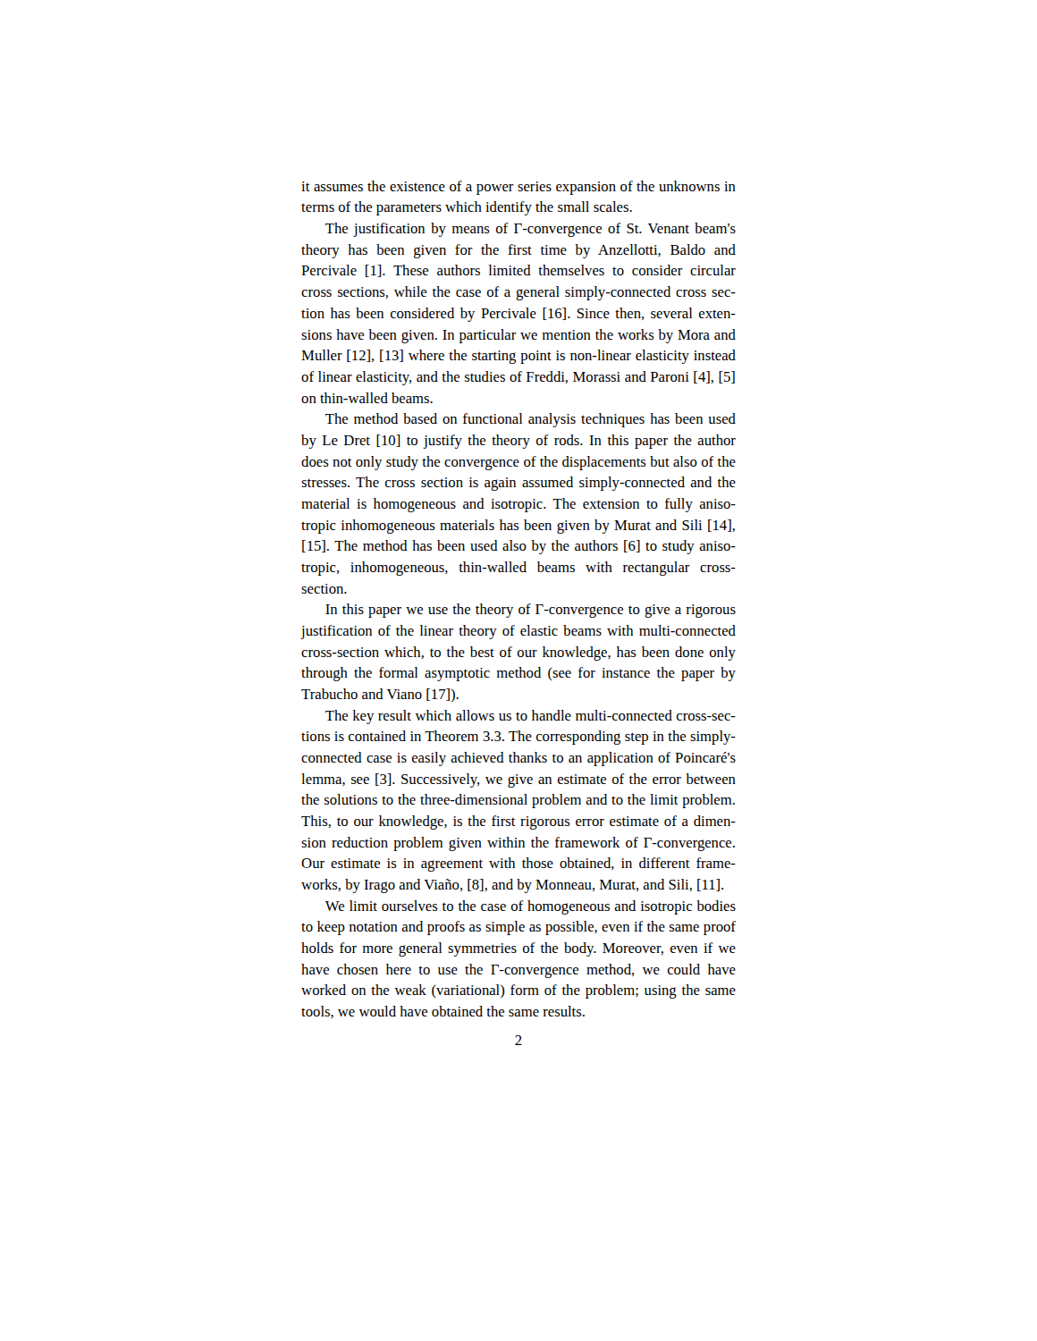it assumes the existence of a power series expansion of the unknowns in terms of the parameters which identify the small scales.
The justification by means of Γ-convergence of St. Venant beam's theory has been given for the first time by Anzellotti, Baldo and Percivale [1]. These authors limited themselves to consider circular cross sections, while the case of a general simply-connected cross section has been considered by Percivale [16]. Since then, several extensions have been given. In particular we mention the works by Mora and Muller [12], [13] where the starting point is non-linear elasticity instead of linear elasticity, and the studies of Freddi, Morassi and Paroni [4], [5] on thin-walled beams.
The method based on functional analysis techniques has been used by Le Dret [10] to justify the theory of rods. In this paper the author does not only study the convergence of the displacements but also of the stresses. The cross section is again assumed simply-connected and the material is homogeneous and isotropic. The extension to fully anisotropic inhomogeneous materials has been given by Murat and Sili [14], [15]. The method has been used also by the authors [6] to study anisotropic, inhomogeneous, thin-walled beams with rectangular cross-section.
In this paper we use the theory of Γ-convergence to give a rigorous justification of the linear theory of elastic beams with multi-connected cross-section which, to the best of our knowledge, has been done only through the formal asymptotic method (see for instance the paper by Trabucho and Viano [17]).
The key result which allows us to handle multi-connected cross-sections is contained in Theorem 3.3. The corresponding step in the simply-connected case is easily achieved thanks to an application of Poincaré's lemma, see [3]. Successively, we give an estimate of the error between the solutions to the three-dimensional problem and to the limit problem. This, to our knowledge, is the first rigorous error estimate of a dimension reduction problem given within the framework of Γ-convergence. Our estimate is in agreement with those obtained, in different frameworks, by Irago and Viaño, [8], and by Monneau, Murat, and Sili, [11].
We limit ourselves to the case of homogeneous and isotropic bodies to keep notation and proofs as simple as possible, even if the same proof holds for more general symmetries of the body. Moreover, even if we have chosen here to use the Γ-convergence method, we could have worked on the weak (variational) form of the problem; using the same tools, we would have obtained the same results.
2